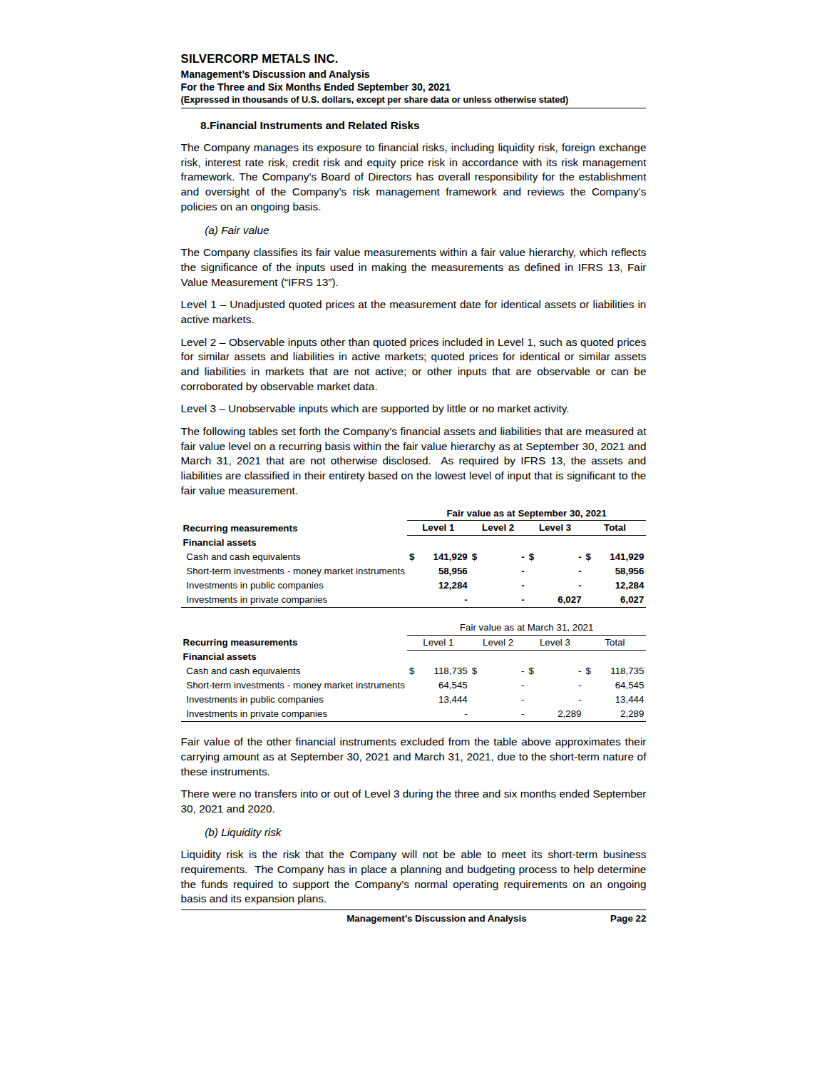SILVERCORP METALS INC.
Management’s Discussion and Analysis
For the Three and Six Months Ended September 30, 2021
(Expressed in thousands of U.S. dollars, except per share data or unless otherwise stated)
8. Financial Instruments and Related Risks
The Company manages its exposure to financial risks, including liquidity risk, foreign exchange risk, interest rate risk, credit risk and equity price risk in accordance with its risk management framework. The Company’s Board of Directors has overall responsibility for the establishment and oversight of the Company’s risk management framework and reviews the Company’s policies on an ongoing basis.
(a) Fair value
The Company classifies its fair value measurements within a fair value hierarchy, which reflects the significance of the inputs used in making the measurements as defined in IFRS 13, Fair Value Measurement (“IFRS 13”).
Level 1 – Unadjusted quoted prices at the measurement date for identical assets or liabilities in active markets.
Level 2 – Observable inputs other than quoted prices included in Level 1, such as quoted prices for similar assets and liabilities in active markets; quoted prices for identical or similar assets and liabilities in markets that are not active; or other inputs that are observable or can be corroborated by observable market data.
Level 3 – Unobservable inputs which are supported by little or no market activity.
The following tables set forth the Company’s financial assets and liabilities that are measured at fair value level on a recurring basis within the fair value hierarchy as at September 30, 2021 and March 31, 2021 that are not otherwise disclosed. As required by IFRS 13, the assets and liabilities are classified in their entirety based on the lowest level of input that is significant to the fair value measurement.
| | Fair value as at September 30, 2021 |
| Recurring measurements | Level 1 | Level 2 | Level 3 | Total |
| Financial assets | |
| Cash and cash equivalents | $ | 141,929 | $ | - | $ | - | $ | 141,929 |
| Short-term investments - money market instruments | | 58,956 | | - | | - | | 58,956 |
| Investments in public companies | | 12,284 | | - | | - | | 12,284 |
| Investments in private companies | | - | | - | | 6,027 | | 6,027 |
| | Fair value as at March 31, 2021 |
| Recurring measurements | Level 1 | Level 2 | Level 3 | Total |
| Financial assets | |
| Cash and cash equivalents | $ | 118,735 | $ | - | $ | - | $ | 118,735 |
| Short-term investments - money market instruments | | 64,545 | | - | | - | | 64,545 |
| Investments in public companies | | 13,444 | | - | | - | | 13,444 |
| Investments in private companies | | - | | - | | 2,289 | | 2,289 |
Fair value of the other financial instruments excluded from the table above approximates their carrying amount as at September 30, 2021 and March 31, 2021, due to the short-term nature of these instruments.
There were no transfers into or out of Level 3 during the three and six months ended September 30, 2021 and 2020.
(b) Liquidity risk
Liquidity risk is the risk that the Company will not be able to meet its short-term business requirements. The Company has in place a planning and budgeting process to help determine the funds required to support the Company’s normal operating requirements on an ongoing basis and its expansion plans.
Management’s Discussion and Analysis
Page 22